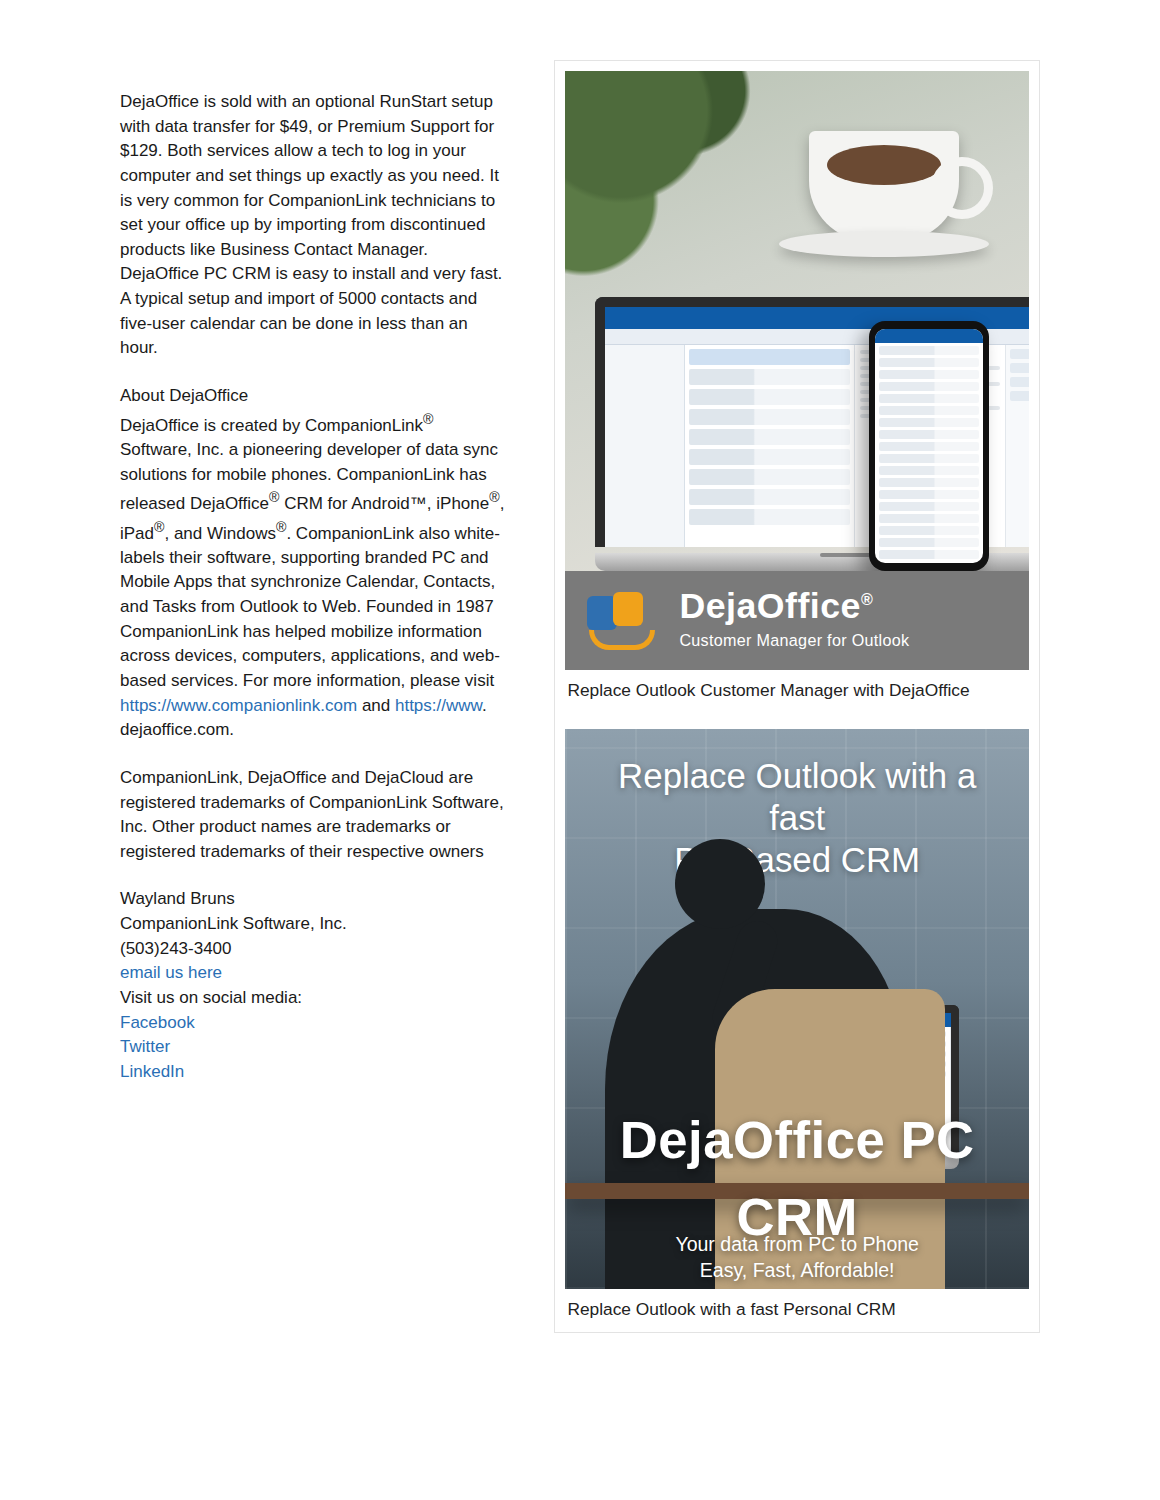DejaOffice is sold with an optional RunStart setup with data transfer for $49, or Premium Support for $129. Both services allow a tech to log in your computer and set things up exactly as you need. It is very common for CompanionLink technicians to set your office up by importing from discontinued products like Business Contact Manager. DejaOffice PC CRM is easy to install and very fast. A typical setup and import of 5000 contacts and five-user calendar can be done in less than an hour.
About DejaOffice
DejaOffice is created by CompanionLink® Software, Inc. a pioneering developer of data sync solutions for mobile phones. CompanionLink has released DejaOffice® CRM for Android™, iPhone®, iPad®, and Windows®. CompanionLink also white-labels their software, supporting branded PC and Mobile Apps that synchronize Calendar, Contacts, and Tasks from Outlook to Web. Founded in 1987 CompanionLink has helped mobilize information across devices, computers, applications, and web-based services. For more information, please visit https://www.companionlink.com and https://www. dejaoffice.com.
CompanionLink, DejaOffice and DejaCloud are registered trademarks of CompanionLink Software, Inc. Other product names are trademarks or registered trademarks of their respective owners
Wayland Bruns
CompanionLink Software, Inc.
(503)243-3400
email us here
Visit us on social media:
Facebook Twitter LinkedIn
DejaOffice®
Customer Manager for Outlook
Replace Outlook Customer Manager with DejaOffice
Replace Outlook with a fast
PC Based CRM
DejaOffice PC CRM
Your data from PC to Phone
Easy, Fast, Affordable!
Replace Outlook with a fast Personal CRM